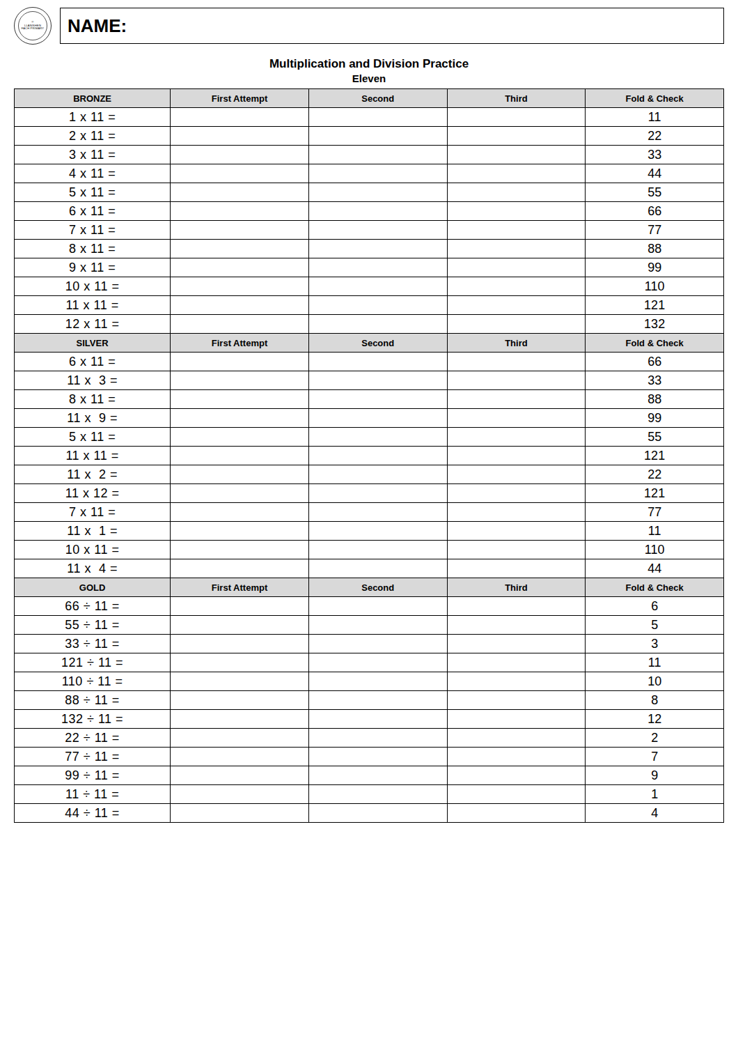☉
LLANISHEN
FACH PRIMARY
NAME:
Multiplication and Division Practice
Eleven
| BRONZE | First Attempt | Second | Third | Fold & Check |
| 1 x 11 = | | | | 11 |
| 2 x 11 = | | | | 22 |
| 3 x 11 = | | | | 33 |
| 4 x 11 = | | | | 44 |
| 5 x 11 = | | | | 55 |
| 6 x 11 = | | | | 66 |
| 7 x 11 = | | | | 77 |
| 8 x 11 = | | | | 88 |
| 9 x 11 = | | | | 99 |
| 10 x 11 = | | | | 110 |
| 11 x 11 = | | | | 121 |
| 12 x 11 = | | | | 132 |
| SILVER | First Attempt | Second | Third | Fold & Check |
| 6 x 11 = | | | | 66 |
| 11 x 3 = | | | | 33 |
| 8 x 11 = | | | | 88 |
| 11 x 9 = | | | | 99 |
| 5 x 11 = | | | | 55 |
| 11 x 11 = | | | | 121 |
| 11 x 2 = | | | | 22 |
| 11 x 12 = | | | | 121 |
| 7 x 11 = | | | | 77 |
| 11 x 1 = | | | | 11 |
| 10 x 11 = | | | | 110 |
| 11 x 4 = | | | | 44 |
| GOLD | First Attempt | Second | Third | Fold & Check |
| 66 ÷ 11 = | | | | 6 |
| 55 ÷ 11 = | | | | 5 |
| 33 ÷ 11 = | | | | 3 |
| 121 ÷ 11 = | | | | 11 |
| 110 ÷ 11 = | | | | 10 |
| 88 ÷ 11 = | | | | 8 |
| 132 ÷ 11 = | | | | 12 |
| 22 ÷ 11 = | | | | 2 |
| 77 ÷ 11 = | | | | 7 |
| 99 ÷ 11 = | | | | 9 |
| 11 ÷ 11 = | | | | 1 |
| 44 ÷ 11 = | | | | 4 |